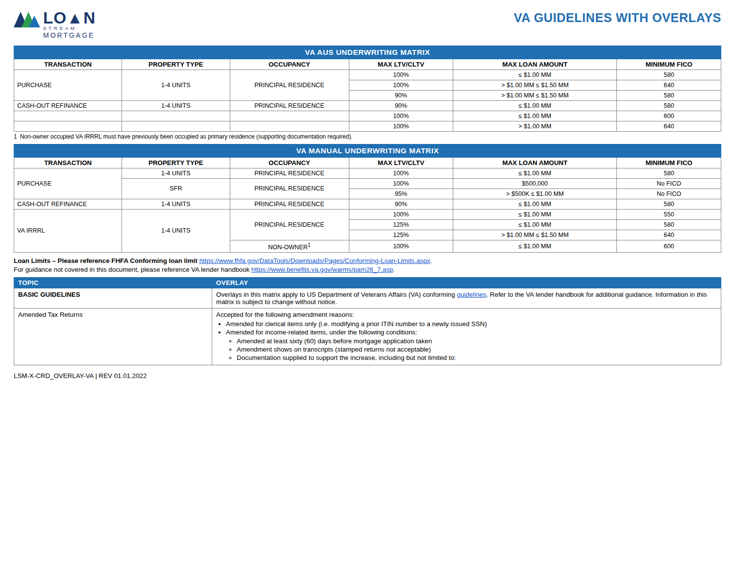LO▲N
STREAM
MORTGAGE
VA GUIDELINES WITH OVERLAYS
| VA AUS UNDERWRITING MATRIX |
| TRANSACTION | PROPERTY TYPE | OCCUPANCY | MAX LTV/CLTV | MAX LOAN AMOUNT | MINIMUM FICO |
| PURCHASE | 1-4 UNITS | PRINCIPAL RESIDENCE | 100% | ≤ $1.00 MM | 580 |
| 100% | > $1.00 MM ≤ $1.50 MM | 640 |
| 90% | > $1.00 MM ≤ $1.50 MM | 580 |
| CASH-OUT REFINANCE | 1-4 UNITS | PRINCIPAL RESIDENCE | 90% | ≤ $1.00 MM | 580 |
| | | | 100% | ≤ $1.00 MM | 600 |
| | | | 100% | > $1.00 MM | 640 |
1 Non-owner occupied VA IRRRL must have previously been occupied as primary residence (supporting documentation required).
| VA MANUAL UNDERWRITING MATRIX |
| TRANSACTION | PROPERTY TYPE | OCCUPANCY | MAX LTV/CLTV | MAX LOAN AMOUNT | MINIMUM FICO |
| PURCHASE | 1-4 UNITS | PRINCIPAL RESIDENCE | 100% | ≤ $1.00 MM | 580 |
| SFR | PRINCIPAL RESIDENCE | 100% | $500,000 | No FICO |
| 95% | > $500K ≤ $1.00 MM | No FICO |
| CASH-OUT REFINANCE | 1-4 UNITS | PRINCIPAL RESIDENCE | 90% | ≤ $1.00 MM | 580 |
| VA IRRRL | 1-4 UNITS | PRINCIPAL RESIDENCE | 100% | ≤ $1.00 MM | 550 |
| 125% | ≤ $1.00 MM | 580 |
| 125% | > $1.00 MM ≤ $1.50 MM | 640 |
| NON-OWNER 1 | 100% | ≤ $1.00 MM | 600 |
Loan Limits – Please reference FHFA Conforming loan limit https://www.fhfa.gov/DataTools/Downloads/Pages/Conforming-Loan-Limits.aspx.
For guidance not covered in this document, please reference VA lender handbook https://www.benefits.va.gov/warms/pam26_7.asp.
| TOPIC | OVERLAY |
| --- | --- |
| BASIC GUIDELINES | Overlays in this matrix apply to US Department of Veterans Affairs (VA) conforming guidelines . Refer to the VA lender handbook for additional guidance. Information in this matrix is subject to change without notice. |
| Amended Tax Returns | Accepted for the following amendment reasons: Amended for clerical items only (i.e. modifying a prior ITIN number to a newly issued SSN) Amended for income-related items, under the following conditions: Amended at least sixty (60) days before mortgage application taken Amendment shows on transcripts (stamped returns not acceptable) Documentation supplied to support the increase, including but not limited to: |
LSM-X-CRD_OVERLAY-VA | REV 01.01.2022